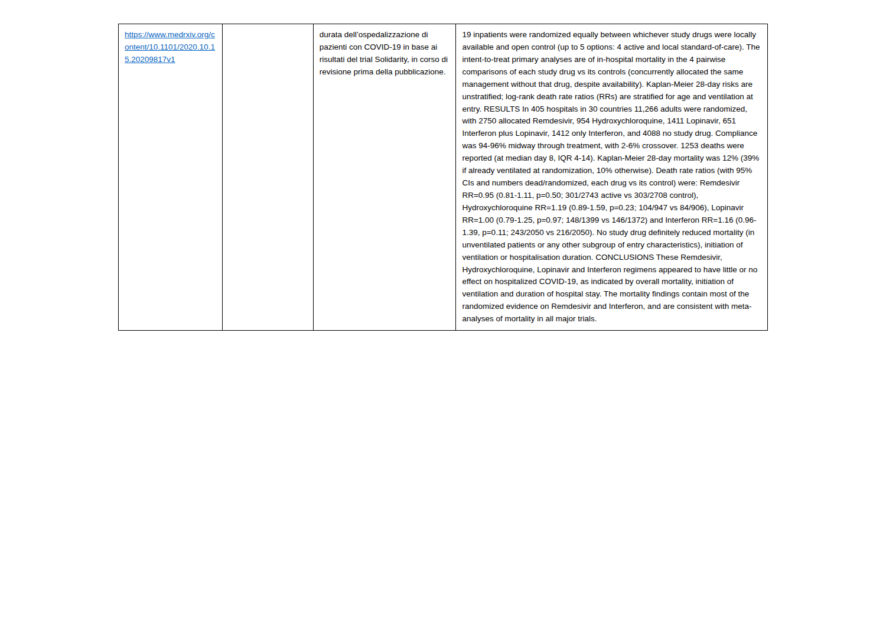| https://www.medrxiv.org/content/10.1101/2020.10.15.20209817v1 | | durata dell’ospedalizzazione di pazienti con COVID-19 in base ai risultati del trial Solidarity, in corso di revisione prima della pubblicazione. | 19 inpatients were randomized equally between whichever study drugs were locally available and open control (up to 5 options: 4 active and local standard-of-care). The intent-to-treat primary analyses are of in-hospital mortality in the 4 pairwise comparisons of each study drug vs its controls (concurrently allocated the same management without that drug, despite availability). Kaplan-Meier 28-day risks are unstratified; log-rank death rate ratios (RRs) are stratified for age and ventilation at entry. RESULTS In 405 hospitals in 30 countries 11,266 adults were randomized, with 2750 allocated Remdesivir, 954 Hydroxychloroquine, 1411 Lopinavir, 651 Interferon plus Lopinavir, 1412 only Interferon, and 4088 no study drug. Compliance was 94-96% midway through treatment, with 2-6% crossover. 1253 deaths were reported (at median day 8, IQR 4-14). Kaplan-Meier 28-day mortality was 12% (39% if already ventilated at randomization, 10% otherwise). Death rate ratios (with 95% CIs and numbers dead/randomized, each drug vs its control) were: Remdesivir RR=0.95 (0.81-1.11, p=0.50; 301/2743 active vs 303/2708 control), Hydroxychloroquine RR=1.19 (0.89-1.59, p=0.23; 104/947 vs 84/906), Lopinavir RR=1.00 (0.79-1.25, p=0.97; 148/1399 vs 146/1372) and Interferon RR=1.16 (0.96-1.39, p=0.11; 243/2050 vs 216/2050). No study drug definitely reduced mortality (in unventilated patients or any other subgroup of entry characteristics), initiation of ventilation or hospitalisation duration. CONCLUSIONS These Remdesivir, Hydroxychloroquine, Lopinavir and Interferon regimens appeared to have little or no effect on hospitalized COVID-19, as indicated by overall mortality, initiation of ventilation and duration of hospital stay. The mortality findings contain most of the randomized evidence on Remdesivir and Interferon, and are consistent with meta-analyses of mortality in all major trials. |